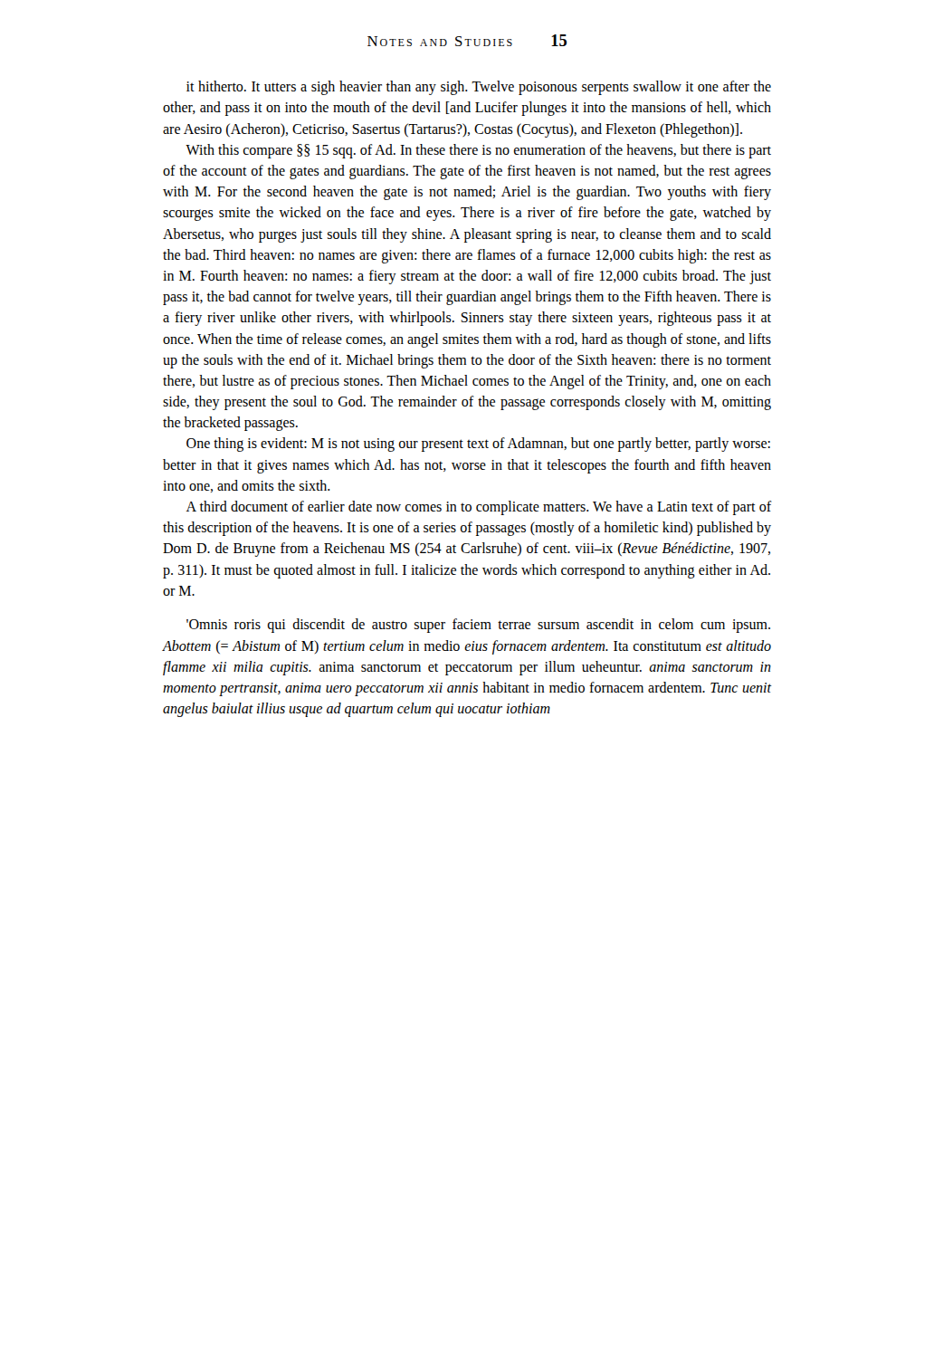Notes and Studies 15
it hitherto. It utters a sigh heavier than any sigh. Twelve poisonous serpents swallow it one after the other, and pass it on into the mouth of the devil [and Lucifer plunges it into the mansions of hell, which are Aesiro (Acheron), Ceticriso, Sasertus (Tartarus?), Costas (Cocytus), and Flexeton (Phlegethon)].
With this compare §§ 15 sqq. of Ad. In these there is no enumeration of the heavens, but there is part of the account of the gates and guardians. The gate of the first heaven is not named, but the rest agrees with M. For the second heaven the gate is not named; Ariel is the guardian. Two youths with fiery scourges smite the wicked on the face and eyes. There is a river of fire before the gate, watched by Abersetus, who purges just souls till they shine. A pleasant spring is near, to cleanse them and to scald the bad. Third heaven: no names are given: there are flames of a furnace 12,000 cubits high: the rest as in M. Fourth heaven: no names: a fiery stream at the door: a wall of fire 12,000 cubits broad. The just pass it, the bad cannot for twelve years, till their guardian angel brings them to the Fifth heaven. There is a fiery river unlike other rivers, with whirlpools. Sinners stay there sixteen years, righteous pass it at once. When the time of release comes, an angel smites them with a rod, hard as though of stone, and lifts up the souls with the end of it. Michael brings them to the door of the Sixth heaven: there is no torment there, but lustre as of precious stones. Then Michael comes to the Angel of the Trinity, and, one on each side, they present the soul to God. The remainder of the passage corresponds closely with M, omitting the bracketed passages.
One thing is evident: M is not using our present text of Adamnan, but one partly better, partly worse: better in that it gives names which Ad. has not, worse in that it telescopes the fourth and fifth heaven into one, and omits the sixth.
A third document of earlier date now comes in to complicate matters. We have a Latin text of part of this description of the heavens. It is one of a series of passages (mostly of a homiletic kind) published by Dom D. de Bruyne from a Reichenau MS (254 at Carlsruhe) of cent. viii–ix (Revue Bénédictine, 1907, p. 311). It must be quoted almost in full. I italicize the words which correspond to anything either in Ad. or M.
'Omnis roris qui discendit de austro super faciem terrae sursum ascendit in celom cum ipsum. Abottem (= Abistum of M) tertium celum in medio eius fornacem ardentem. Ita constitutum est altitudo flamme xii milia cupitis. anima sanctorum et peccatorum per illum ueheuntur. anima sanctorum in momento pertransit, anima uero peccatorum xii annis habitant in medio fornacem ardentem. Tunc uenit angelus baiulat illius usque ad quartum celum qui uocatur iothiam